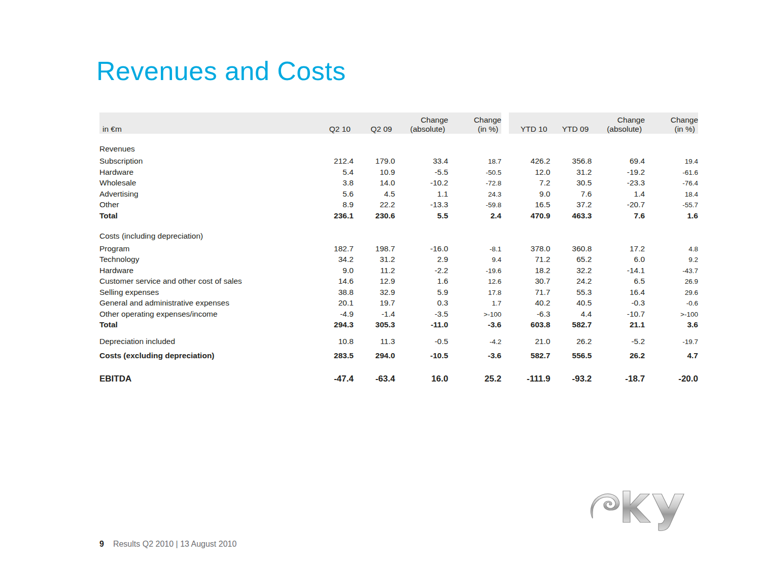Revenues and Costs
| | | | Change | Change | | | | Change | Change |
| --- | --- | --- | --- | --- | --- | --- | --- | --- | --- |
| in €m | Q2 10 | Q2 09 | (absolute) | (in %) | | YTD 10 | YTD 09 | (absolute) | (in %) |
| Revenues | |
| Subscription | 212.4 | 179.0 | 33.4 | 18.7 | | 426.2 | 356.8 | 69.4 | 19.4 |
| Hardware | 5.4 | 10.9 | -5.5 | -50.5 | | 12.0 | 31.2 | -19.2 | -61.6 |
| Wholesale | 3.8 | 14.0 | -10.2 | -72.8 | | 7.2 | 30.5 | -23.3 | -76.4 |
| Advertising | 5.6 | 4.5 | 1.1 | 24.3 | | 9.0 | 7.6 | 1.4 | 18.4 |
| Other | 8.9 | 22.2 | -13.3 | -59.8 | | 16.5 | 37.2 | -20.7 | -55.7 |
| Total | 236.1 | 230.6 | 5.5 | 2.4 | | 470.9 | 463.3 | 7.6 | 1.6 |
| Costs (including depreciation) | |
| Program | 182.7 | 198.7 | -16.0 | -8.1 | | 378.0 | 360.8 | 17.2 | 4.8 |
| Technology | 34.2 | 31.2 | 2.9 | 9.4 | | 71.2 | 65.2 | 6.0 | 9.2 |
| Hardware | 9.0 | 11.2 | -2.2 | -19.6 | | 18.2 | 32.2 | -14.1 | -43.7 |
| Customer service and other cost of sales | 14.6 | 12.9 | 1.6 | 12.6 | | 30.7 | 24.2 | 6.5 | 26.9 |
| Selling expenses | 38.8 | 32.9 | 5.9 | 17.8 | | 71.7 | 55.3 | 16.4 | 29.6 |
| General and administrative expenses | 20.1 | 19.7 | 0.3 | 1.7 | | 40.2 | 40.5 | -0.3 | -0.6 |
| Other operating expenses/income | -4.9 | -1.4 | -3.5 | >-100 | | -6.3 | 4.4 | -10.7 | >-100 |
| Total | 294.3 | 305.3 | -11.0 | -3.6 | | 603.8 | 582.7 | 21.1 | 3.6 |
| Depreciation included | 10.8 | 11.3 | -0.5 | -4.2 | | 21.0 | 26.2 | -5.2 | -19.7 |
| Costs (excluding depreciation) | 283.5 | 294.0 | -10.5 | -3.6 | | 582.7 | 556.5 | 26.2 | 4.7 |
| EBITDA | -47.4 | -63.4 | 16.0 | 25.2 | | -111.9 | -93.2 | -18.7 | -20.0 |
9 Results Q2 2010 | 13 August 2010